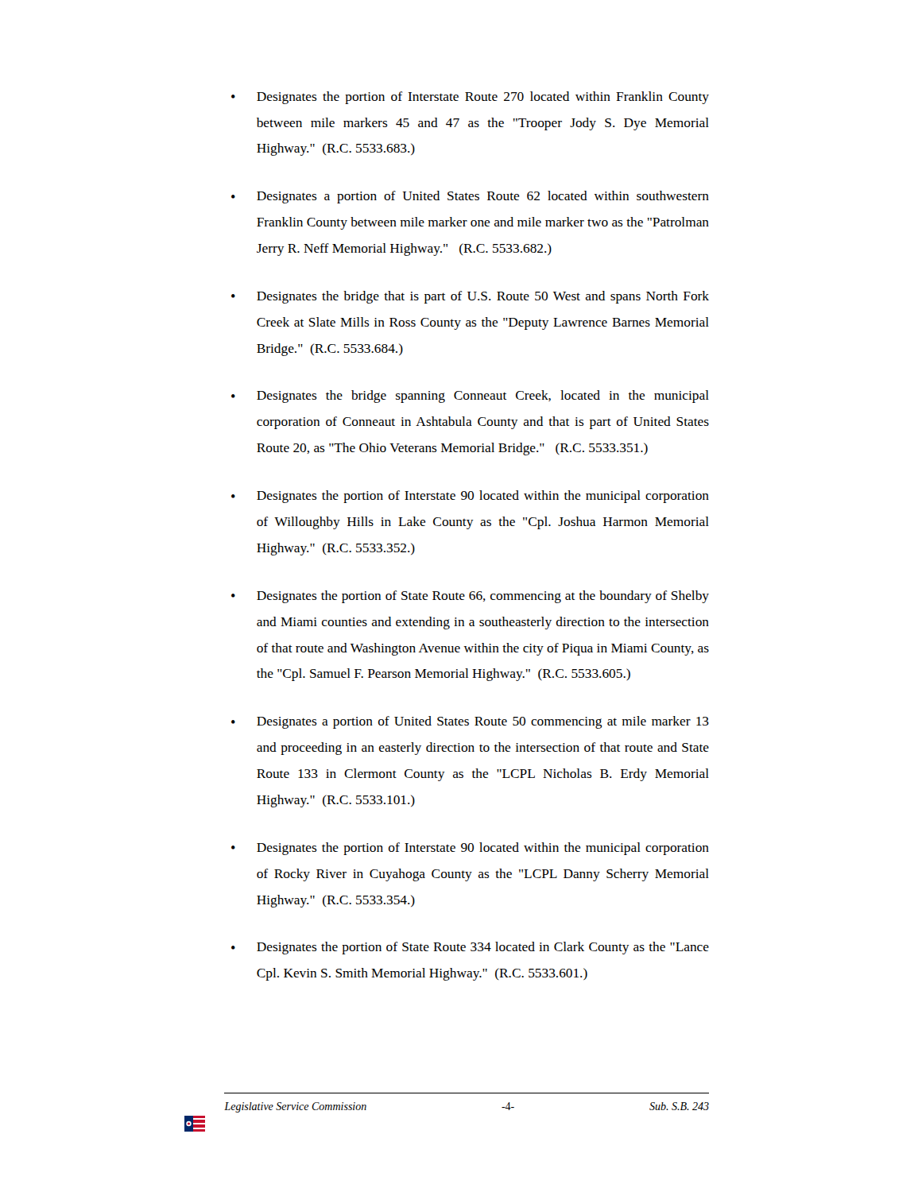Designates the portion of Interstate Route 270 located within Franklin County between mile markers 45 and 47 as the "Trooper Jody S. Dye Memorial Highway." (R.C. 5533.683.)
Designates a portion of United States Route 62 located within southwestern Franklin County between mile marker one and mile marker two as the "Patrolman Jerry R. Neff Memorial Highway." (R.C. 5533.682.)
Designates the bridge that is part of U.S. Route 50 West and spans North Fork Creek at Slate Mills in Ross County as the "Deputy Lawrence Barnes Memorial Bridge." (R.C. 5533.684.)
Designates the bridge spanning Conneaut Creek, located in the municipal corporation of Conneaut in Ashtabula County and that is part of United States Route 20, as "The Ohio Veterans Memorial Bridge." (R.C. 5533.351.)
Designates the portion of Interstate 90 located within the municipal corporation of Willoughby Hills in Lake County as the "Cpl. Joshua Harmon Memorial Highway." (R.C. 5533.352.)
Designates the portion of State Route 66, commencing at the boundary of Shelby and Miami counties and extending in a southeasterly direction to the intersection of that route and Washington Avenue within the city of Piqua in Miami County, as the "Cpl. Samuel F. Pearson Memorial Highway." (R.C. 5533.605.)
Designates a portion of United States Route 50 commencing at mile marker 13 and proceeding in an easterly direction to the intersection of that route and State Route 133 in Clermont County as the "LCPL Nicholas B. Erdy Memorial Highway." (R.C. 5533.101.)
Designates the portion of Interstate 90 located within the municipal corporation of Rocky River in Cuyahoga County as the "LCPL Danny Scherry Memorial Highway." (R.C. 5533.354.)
Designates the portion of State Route 334 located in Clark County as the "Lance Cpl. Kevin S. Smith Memorial Highway." (R.C. 5533.601.)
Legislative Service Commission
-4-
Sub. S.B. 243